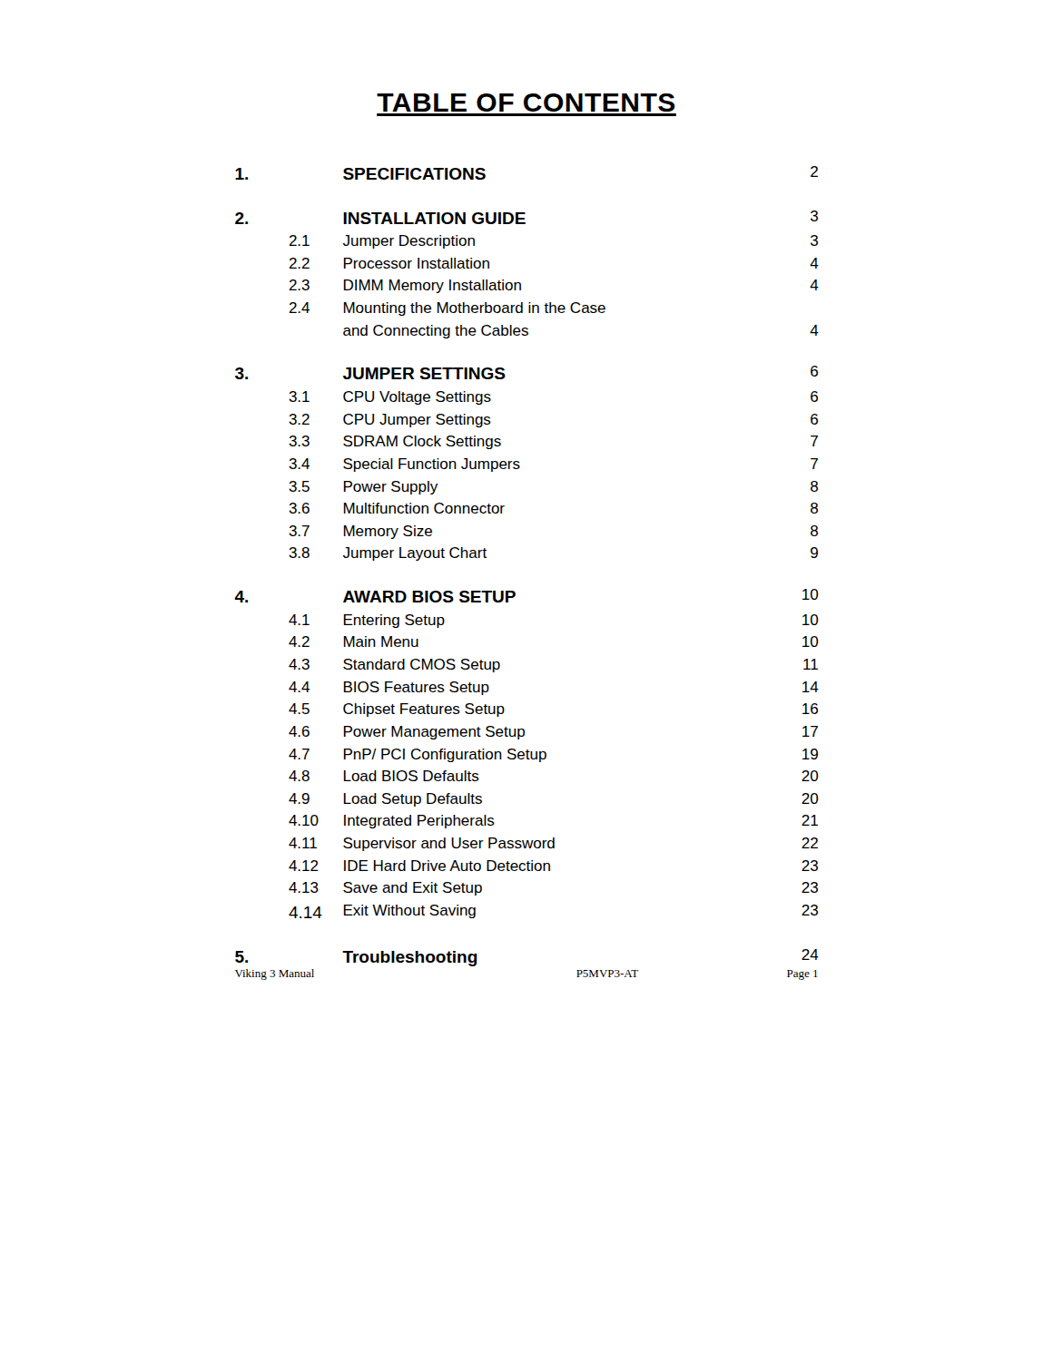TABLE OF CONTENTS
| 1. | | SPECIFICATIONS | 2 |
| 2. | | INSTALLATION GUIDE | 3 |
| | 2.1 | Jumper Description | 3 |
| | 2.2 | Processor Installation | 4 |
| | 2.3 | DIMM Memory Installation | 4 |
| | 2.4 | Mounting the Motherboard in the Case | |
| | | and Connecting the Cables | 4 |
| 3. | | JUMPER SETTINGS | 6 |
| | 3.1 | CPU Voltage Settings | 6 |
| | 3.2 | CPU Jumper Settings | 6 |
| | 3.3 | SDRAM Clock Settings | 7 |
| | 3.4 | Special Function Jumpers | 7 |
| | 3.5 | Power Supply | 8 |
| | 3.6 | Multifunction Connector | 8 |
| | 3.7 | Memory Size | 8 |
| | 3.8 | Jumper Layout Chart | 9 |
| 4. | | AWARD BIOS SETUP | 10 |
| | 4.1 | Entering Setup | 10 |
| | 4.2 | Main Menu | 10 |
| | 4.3 | Standard CMOS Setup | 11 |
| | 4.4 | BIOS Features Setup | 14 |
| | 4.5 | Chipset Features Setup | 16 |
| | 4.6 | Power Management Setup | 17 |
| | 4.7 | PnP/ PCI Configuration Setup | 19 |
| | 4.8 | Load BIOS Defaults | 20 |
| | 4.9 | Load Setup Defaults | 20 |
| | 4.10 | Integrated Peripherals | 21 |
| | 4.11 | Supervisor and User Password | 22 |
| | 4.12 | IDE Hard Drive Auto Detection | 23 |
| | 4.13 | Save and Exit Setup | 23 |
| | 4.14 | Exit Without Saving | 23 |
| 5. | | Troubleshooting | 24 |
| Viking 3 Manual | P5MVP3-AT | Page 1 |